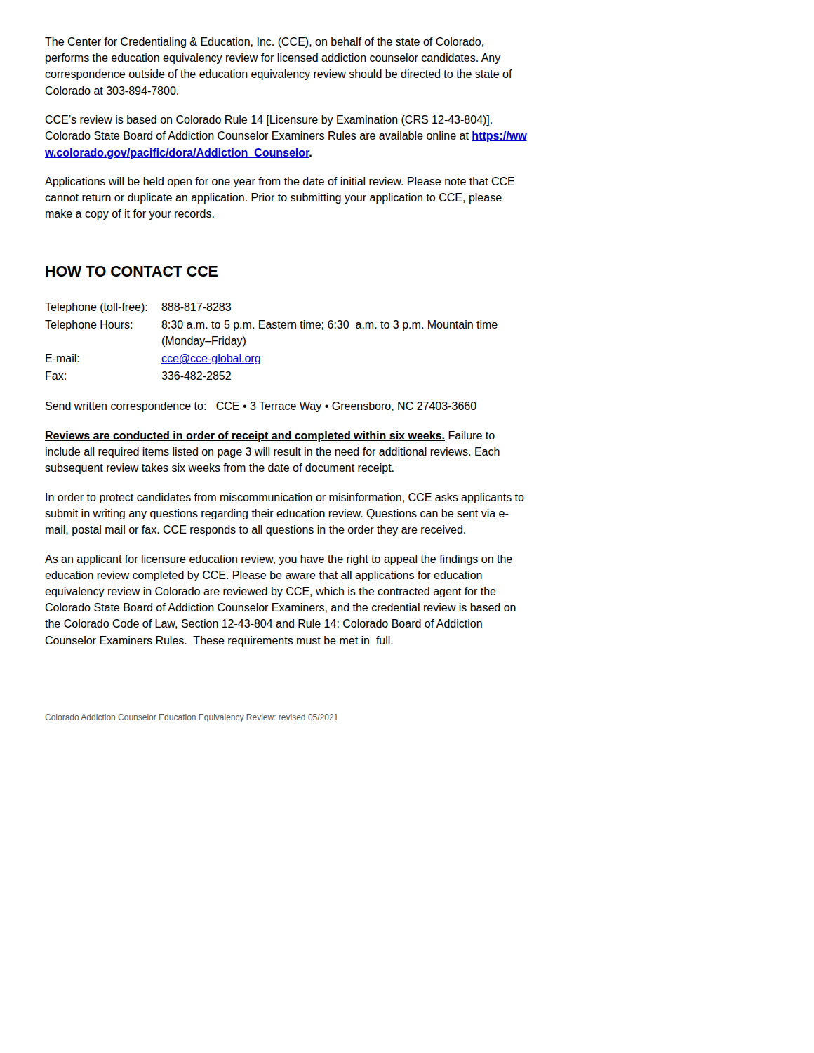The Center for Credentialing & Education, Inc. (CCE), on behalf of the state of Colorado, performs the education equivalency review for licensed addiction counselor candidates. Any correspondence outside of the education equivalency review should be directed to the state of Colorado at 303-894-7800.
CCE’s review is based on Colorado Rule 14 [Licensure by Examination (CRS 12-43-804)]. Colorado State Board of Addiction Counselor Examiners Rules are available online at https://www.colorado.gov/pacific/dora/Addiction_Counselor.
Applications will be held open for one year from the date of initial review. Please note that CCE cannot return or duplicate an application. Prior to submitting your application to CCE, please make a copy of it for your records.
HOW TO CONTACT CCE
| Telephone (toll-free): | 888-817-8283 |
| Telephone Hours: | 8:30 a.m. to 5 p.m. Eastern time; 6:30 a.m. to 3 p.m. Mountain time (Monday–Friday) |
| E-mail: | cce@cce-global.org |
| Fax: | 336-482-2852 |
Send written correspondence to: CCE • 3 Terrace Way • Greensboro, NC 27403-3660
Reviews are conducted in order of receipt and completed within six weeks. Failure to include all required items listed on page 3 will result in the need for additional reviews. Each subsequent review takes six weeks from the date of document receipt.
In order to protect candidates from miscommunication or misinformation, CCE asks applicants to submit in writing any questions regarding their education review. Questions can be sent via e-mail, postal mail or fax. CCE responds to all questions in the order they are received.
As an applicant for licensure education review, you have the right to appeal the findings on the education review completed by CCE. Please be aware that all applications for education equivalency review in Colorado are reviewed by CCE, which is the contracted agent for the Colorado State Board of Addiction Counselor Examiners, and the credential review is based on the Colorado Code of Law, Section 12-43-804 and Rule 14: Colorado Board of Addiction Counselor Examiners Rules. These requirements must be met in full.
Colorado Addiction Counselor Education Equivalency Review: revised 05/2021